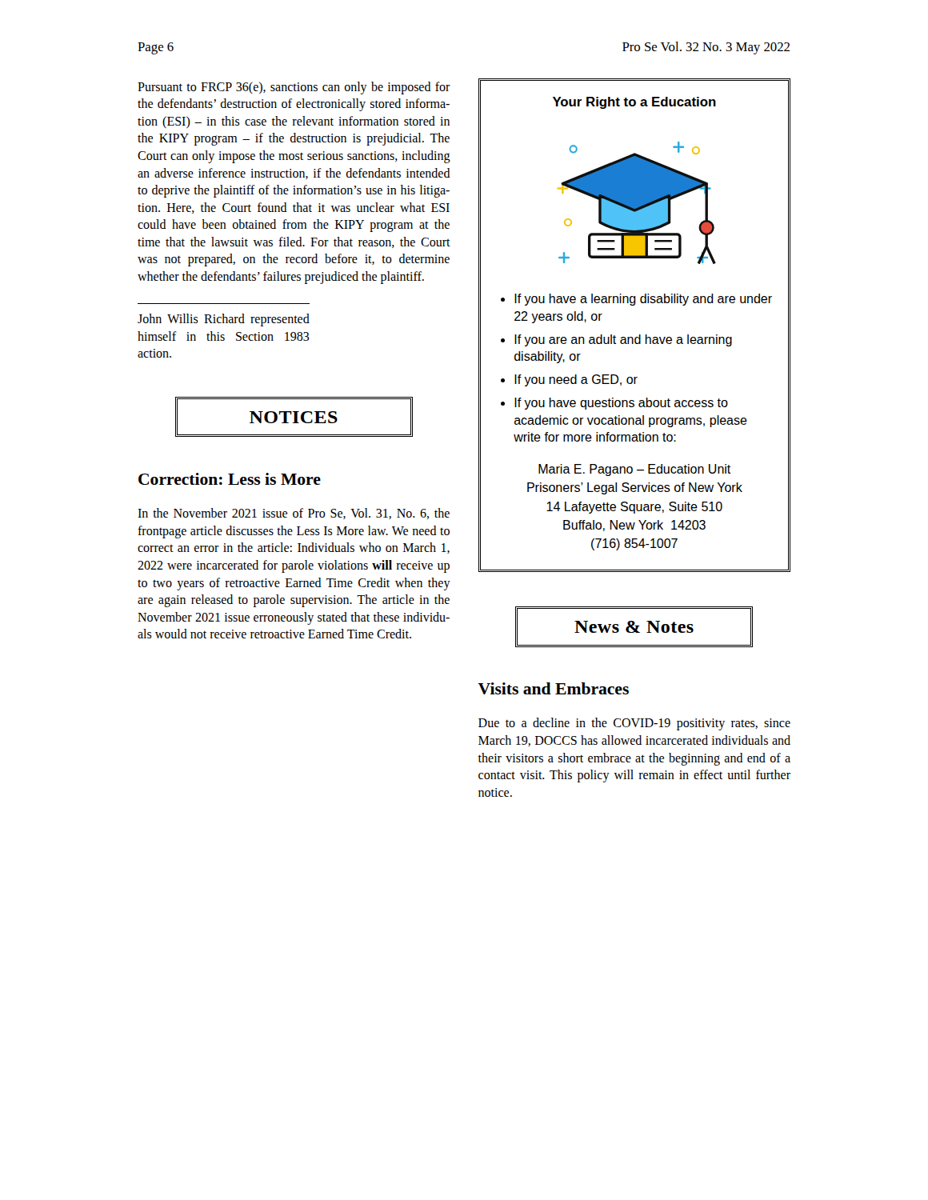Page 6 Pro Se Vol. 32 No. 3 May 2022
Pursuant to FRCP 36(e), sanctions can only be imposed for the defendants’ destruction of electronically stored information (ESI) – in this case the relevant information stored in the KIPY program – if the destruction is prejudicial. The Court can only impose the most serious sanctions, including an adverse inference instruction, if the defendants intended to deprive the plaintiff of the information’s use in his litigation. Here, the Court found that it was unclear what ESI could have been obtained from the KIPY program at the time that the lawsuit was filed. For that reason, the Court was not prepared, on the record before it, to determine whether the defendants’ failures prejudiced the plaintiff.
John Willis Richard represented himself in this Section 1983 action.
NOTICES
Correction: Less is More
In the November 2021 issue of Pro Se, Vol. 31, No. 6, the frontpage article discusses the Less Is More law. We need to correct an error in the article: Individuals who on March 1, 2022 were incarcerated for parole violations will receive up to two years of retroactive Earned Time Credit when they are again released to parole supervision. The article in the November 2021 issue erroneously stated that these individuals would not receive retroactive Earned Time Credit.
Your Right to a Education
If you have a learning disability and are under 22 years old, or
If you are an adult and have a learning disability, or
If you need a GED, or
If you have questions about access to academic or vocational programs, please write for more information to:
Maria E. Pagano – Education Unit
Prisoners’ Legal Services of New York
14 Lafayette Square, Suite 510
Buffalo, New York 14203
(716) 854-1007
News & Notes
Visits and Embraces
Due to a decline in the COVID-19 positivity rates, since March 19, DOCCS has allowed incarcerated individuals and their visitors a short embrace at the beginning and end of a contact visit. This policy will remain in effect until further notice.